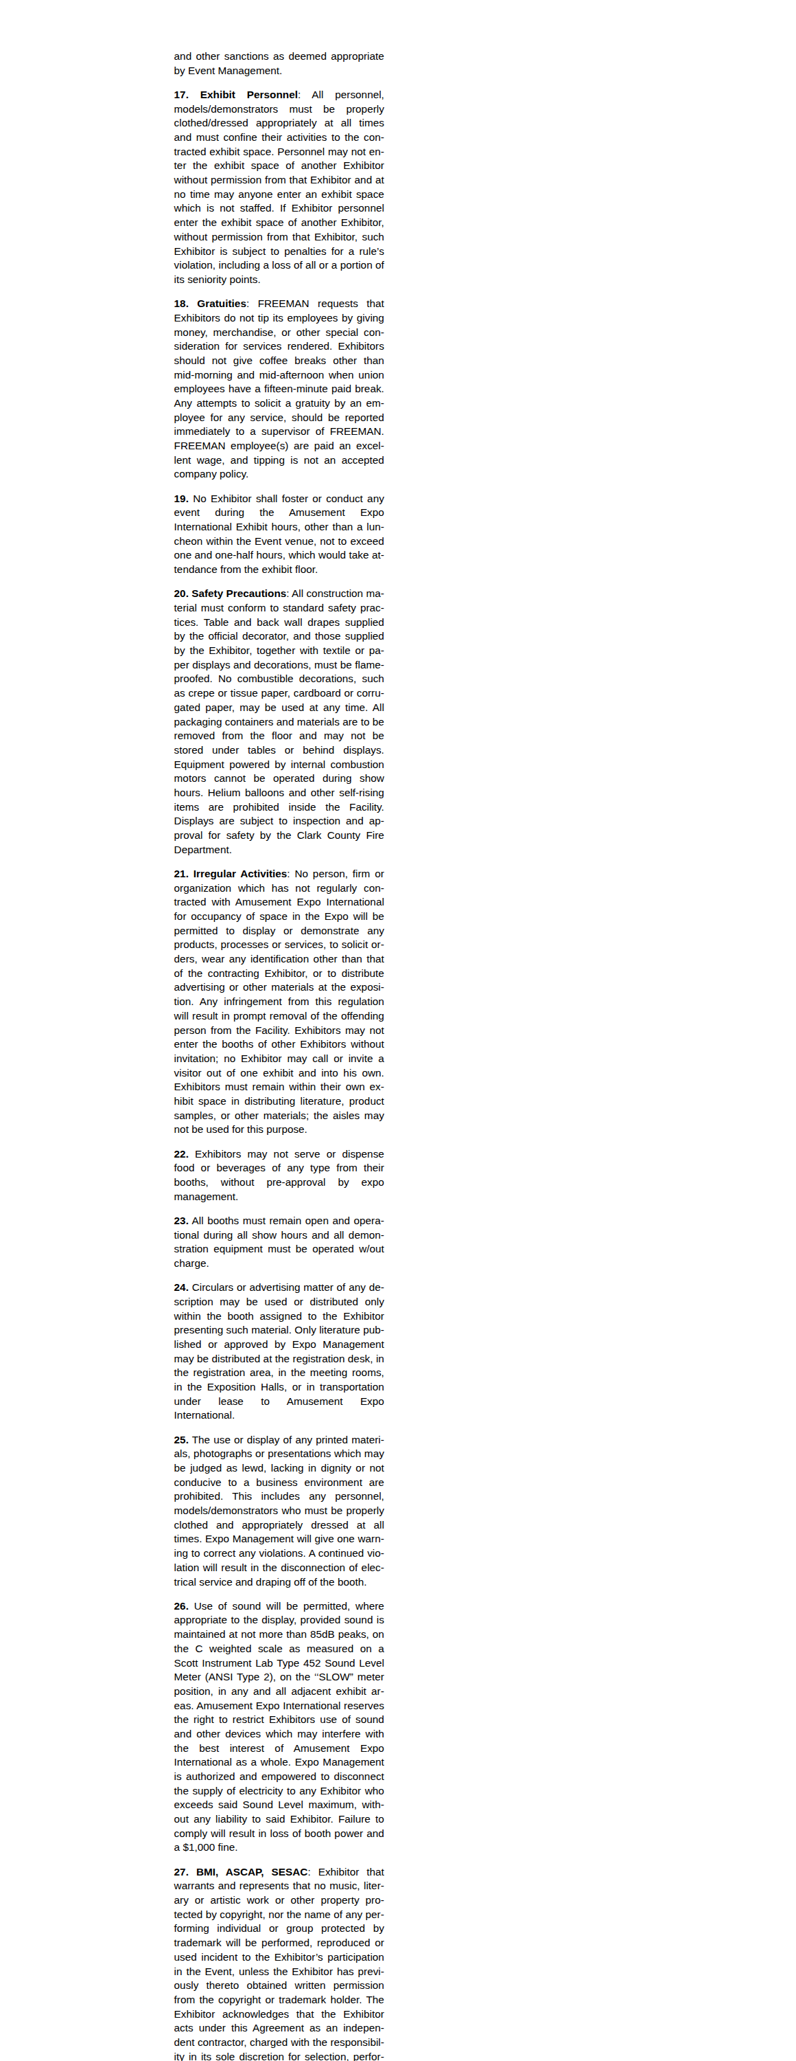and other sanctions as deemed appropriate by Event Management.
17. Exhibit Personnel: All personnel, models/demonstrators must be properly clothed/dressed appropriately at all times and must confine their activities to the contracted exhibit space. Personnel may not enter the exhibit space of another Exhibitor without permission from that Exhibitor and at no time may anyone enter an exhibit space which is not staffed. If Exhibitor personnel enter the exhibit space of another Exhibitor, without permission from that Exhibitor, such Exhibitor is subject to penalties for a rule’s violation, including a loss of all or a portion of its seniority points.
18. Gratuities: FREEMAN requests that Exhibitors do not tip its employees by giving money, merchandise, or other special consideration for services rendered. Exhibitors should not give coffee breaks other than mid-morning and mid-afternoon when union employees have a fifteen-minute paid break. Any attempts to solicit a gratuity by an employee for any service, should be reported immediately to a supervisor of FREEMAN. FREEMAN employee(s) are paid an excellent wage, and tipping is not an accepted company policy.
19. No Exhibitor shall foster or conduct any event during the Amusement Expo International Exhibit hours, other than a luncheon within the Event venue, not to exceed one and one-half hours, which would take attendance from the exhibit floor.
20. Safety Precautions: All construction material must conform to standard safety practices. Table and back wall drapes supplied by the official decorator, and those supplied by the Exhibitor, together with textile or paper displays and decorations, must be flame-proofed. No combustible decorations, such as crepe or tissue paper, cardboard or corrugated paper, may be used at any time. All packaging containers and materials are to be removed from the floor and may not be stored under tables or behind displays. Equipment powered by internal combustion motors cannot be operated during show hours. Helium balloons and other self-rising items are prohibited inside the Facility. Displays are subject to inspection and approval for safety by the Clark County Fire Department.
21. Irregular Activities: No person, firm or organization which has not regularly contracted with Amusement Expo International for occupancy of space in the Expo will be permitted to display or demonstrate any products, processes or services, to solicit orders, wear any identification other than that of the contracting Exhibitor, or to distribute advertising or other materials at the exposition. Any infringement from this regulation will result in prompt removal of the offending person from the Facility. Exhibitors may not enter the booths of other Exhibitors without invitation; no Exhibitor may call or invite a visitor out of one exhibit and into his own. Exhibitors must remain within their own exhibit space in distributing literature, product samples, or other materials; the aisles may not be used for this purpose.
22. Exhibitors may not serve or dispense food or beverages of any type from their booths, without pre-approval by expo management.
23. All booths must remain open and operational during all show hours and all demonstration equipment must be operated w/out charge.
24. Circulars or advertising matter of any description may be used or distributed only within the booth assigned to the Exhibitor presenting such material. Only literature published or approved by Expo Management may be distributed at the registration desk, in the registration area, in the meeting rooms, in the Exposition Halls, or in transportation under lease to Amusement Expo International.
25. The use or display of any printed materials, photographs or presentations which may be judged as lewd, lacking in dignity or not conducive to a business environment are prohibited. This includes any personnel, models/demonstrators who must be properly clothed and appropriately dressed at all times. Expo Management will give one warning to correct any violations. A continued violation will result in the disconnection of electrical service and draping off of the booth.
26. Use of sound will be permitted, where appropriate to the display, provided sound is maintained at not more than 85dB peaks, on the C weighted scale as measured on a Scott Instrument Lab Type 452 Sound Level Meter (ANSI Type 2), on the ‘‘SLOW” meter position, in any and all adjacent exhibit areas. Amusement Expo International reserves the right to restrict Exhibitors use of sound and other devices which may interfere with the best interest of Amusement Expo International as a whole. Expo Management is authorized and empowered to disconnect the supply of electricity to any Exhibitor who exceeds said Sound Level maximum, without any liability to said Exhibitor. Failure to comply will result in loss of booth power and a $1,000 fine.
27. BMI, ASCAP, SESAC: Exhibitor that warrants and represents that no music, literary or artistic work or other property protected by copyright, nor the name of any performing individual or group protected by trademark will be performed, reproduced or used incident to the Exhibitor’s participation in the Event, unless the Exhibitor has previously thereto obtained written permission from the copyright or trademark holder. The Exhibitor acknowledges that the Exhibitor acts under this Agreement as an independent contractor, charged with the responsibility in its sole discretion for selection, performances, reproduction and use of such musical, literary and artistic works and such individual performer or group of performers as it deems appropriate and that it undertakes strict compliance with all laws respecting copyrights and trademarks and the performance, reproduction and use of musical, literary and artistic works or the use of the name of the performer or performing individuals or group. The Exhibitor warrants that in the performance of this Agreement, the Exhibitor will not infringe any statutory common law or other right of any person in performing, reproducing or otherwise making use of any work or material or performer or